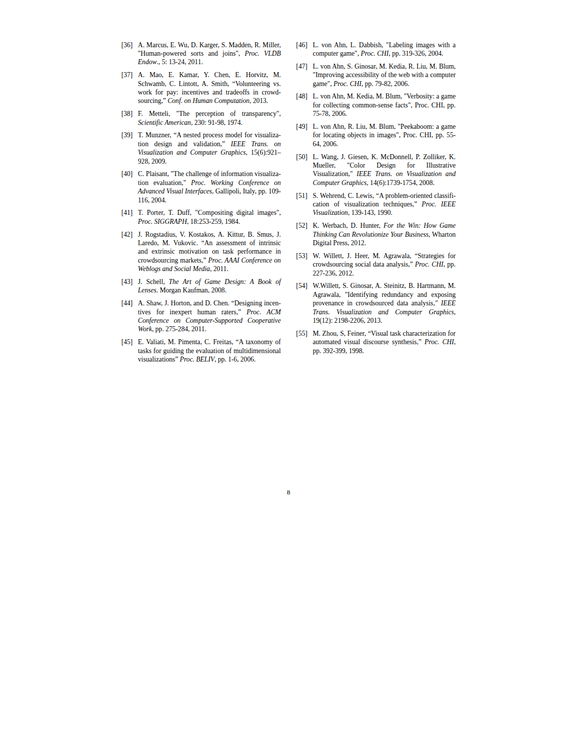[36] A. Marcus, E. Wu, D. Karger, S. Madden, R. Miller, "Human-powered sorts and joins", Proc. VLDB Endow., 5: 13-24, 2011.
[37] A. Mao, E. Kamar, Y. Chen, E. Horvitz, M. Schwamb, C. Lintott, A. Smith, “Volunteering vs. work for pay: incentives and tradeoffs in crowdsourcing,” Conf. on Human Computation, 2013.
[38] F. Metteli, "The perception of transparency", Scientific American, 230: 91-98, 1974.
[39] T. Munzner, “A nested process model for visualization design and validation,” IEEE Trans. on Visualization and Computer Graphics, 15(6):921–928, 2009.
[40] C. Plaisant, "The challenge of information visualization evaluation," Proc. Working Conference on Advanced Visual Interfaces, Gallipoli, Italy, pp. 109-116, 2004.
[41] T. Porter, T. Duff, "Compositing digital images", Proc. SIGGRAPH, 18:253-259, 1984.
[42] J. Rogstadius, V. Kostakos, A. Kittur, B. Smus, J. Laredo, M. Vukovic. “An assessment of intrinsic and extrinsic motivation on task performance in crowdsourcing markets,” Proc. AAAI Conference on Weblogs and Social Media, 2011.
[43] J. Schell, The Art of Game Design: A Book of Lenses. Morgan Kaufman, 2008.
[44] A. Shaw, J. Horton, and D. Chen. “Designing incentives for inexpert human raters,” Proc. ACM Conference on Computer-Supported Cooperative Work, pp. 275-284, 2011.
[45] E. Valiati, M. Pimenta, C. Freitas, “A taxonomy of tasks for guiding the evaluation of multidimensional visualizations” Proc. BELIV, pp. 1-6, 2006.
[46] L. von Ahn, L. Dabbish, "Labeling images with a computer game", Proc. CHI, pp. 319-326, 2004.
[47] L. von Ahn, S. Ginosar, M. Kedia, R. Liu, M. Blum, "Improving accessibility of the web with a computer game", Proc. CHI, pp. 79-82, 2006.
[48] L. von Ahn, M. Kedia, M. Blum, "Verbosity: a game for collecting common-sense facts", Proc. CHI, pp. 75-78, 2006.
[49] L. von Ahn, R. Liu, M. Blum, "Peekaboom: a game for locating objects in images", Proc. CHI, pp. 55-64, 2006.
[50] L. Wang, J. Giesen, K. McDonnell, P. Zolliker, K. Mueller, "Color Design for Illustrative Visualization," IEEE Trans. on Visualization and Computer Graphics, 14(6):1739-1754, 2008.
[51] S. Wehrend, C. Lewis, “A problem-oriented classification of visualization techniques,” Proc. IEEE Visualization, 139-143, 1990.
[52] K. Werbach, D. Hunter, For the Win: How Game Thinking Can Revolutionize Your Business, Wharton Digital Press, 2012.
[53] W. Willett, J. Heer, M. Agrawala, “Strategies for crowdsourcing social data analysis,” Proc. CHI, pp. 227-236, 2012.
[54] W.Willett, S. Ginosar, A. Steinitz, B. Hartmann, M. Agrawala, "Identifying redundancy and exposing provenance in crowdsourced data analysis," IEEE Trans. Visualization and Computer Graphics, 19(12): 2198-2206, 2013.
[55] M. Zhou, S, Feiner, “Visual task characterization for automated visual discourse synthesis,” Proc. CHI, pp. 392-399, 1998.
8